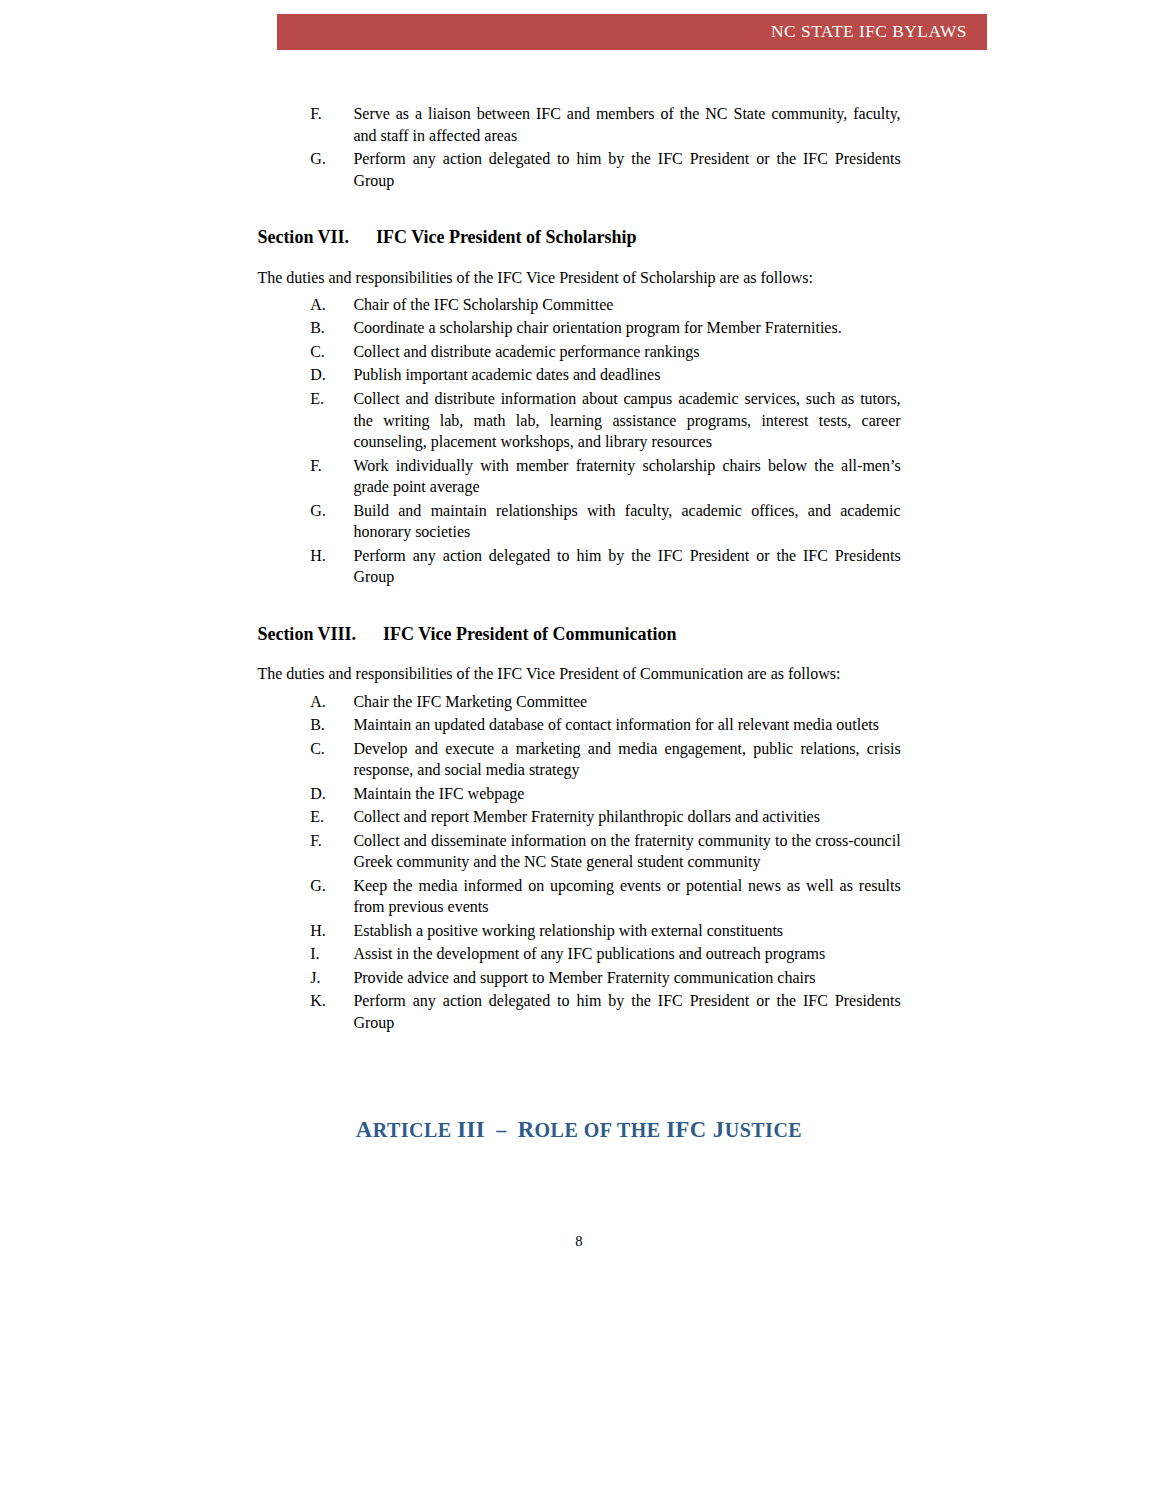NC STATE IFC BYLAWS
F. Serve as a liaison between IFC and members of the NC State community, faculty, and staff in affected areas
G. Perform any action delegated to him by the IFC President or the IFC Presidents Group
Section VII. IFC Vice President of Scholarship
The duties and responsibilities of the IFC Vice President of Scholarship are as follows:
A. Chair of the IFC Scholarship Committee
B. Coordinate a scholarship chair orientation program for Member Fraternities.
C. Collect and distribute academic performance rankings
D. Publish important academic dates and deadlines
E. Collect and distribute information about campus academic services, such as tutors, the writing lab, math lab, learning assistance programs, interest tests, career counseling, placement workshops, and library resources
F. Work individually with member fraternity scholarship chairs below the all-men’s grade point average
G. Build and maintain relationships with faculty, academic offices, and academic honorary societies
H. Perform any action delegated to him by the IFC President or the IFC Presidents Group
Section VIII. IFC Vice President of Communication
The duties and responsibilities of the IFC Vice President of Communication are as follows:
A. Chair the IFC Marketing Committee
B. Maintain an updated database of contact information for all relevant media outlets
C. Develop and execute a marketing and media engagement, public relations, crisis response, and social media strategy
D. Maintain the IFC webpage
E. Collect and report Member Fraternity philanthropic dollars and activities
F. Collect and disseminate information on the fraternity community to the cross-council Greek community and the NC State general student community
G. Keep the media informed on upcoming events or potential news as well as results from previous events
H. Establish a positive working relationship with external constituents
I. Assist in the development of any IFC publications and outreach programs
J. Provide advice and support to Member Fraternity communication chairs
K. Perform any action delegated to him by the IFC President or the IFC Presidents Group
ARTICLE III – ROLE OF THE IFC JUSTICE
8